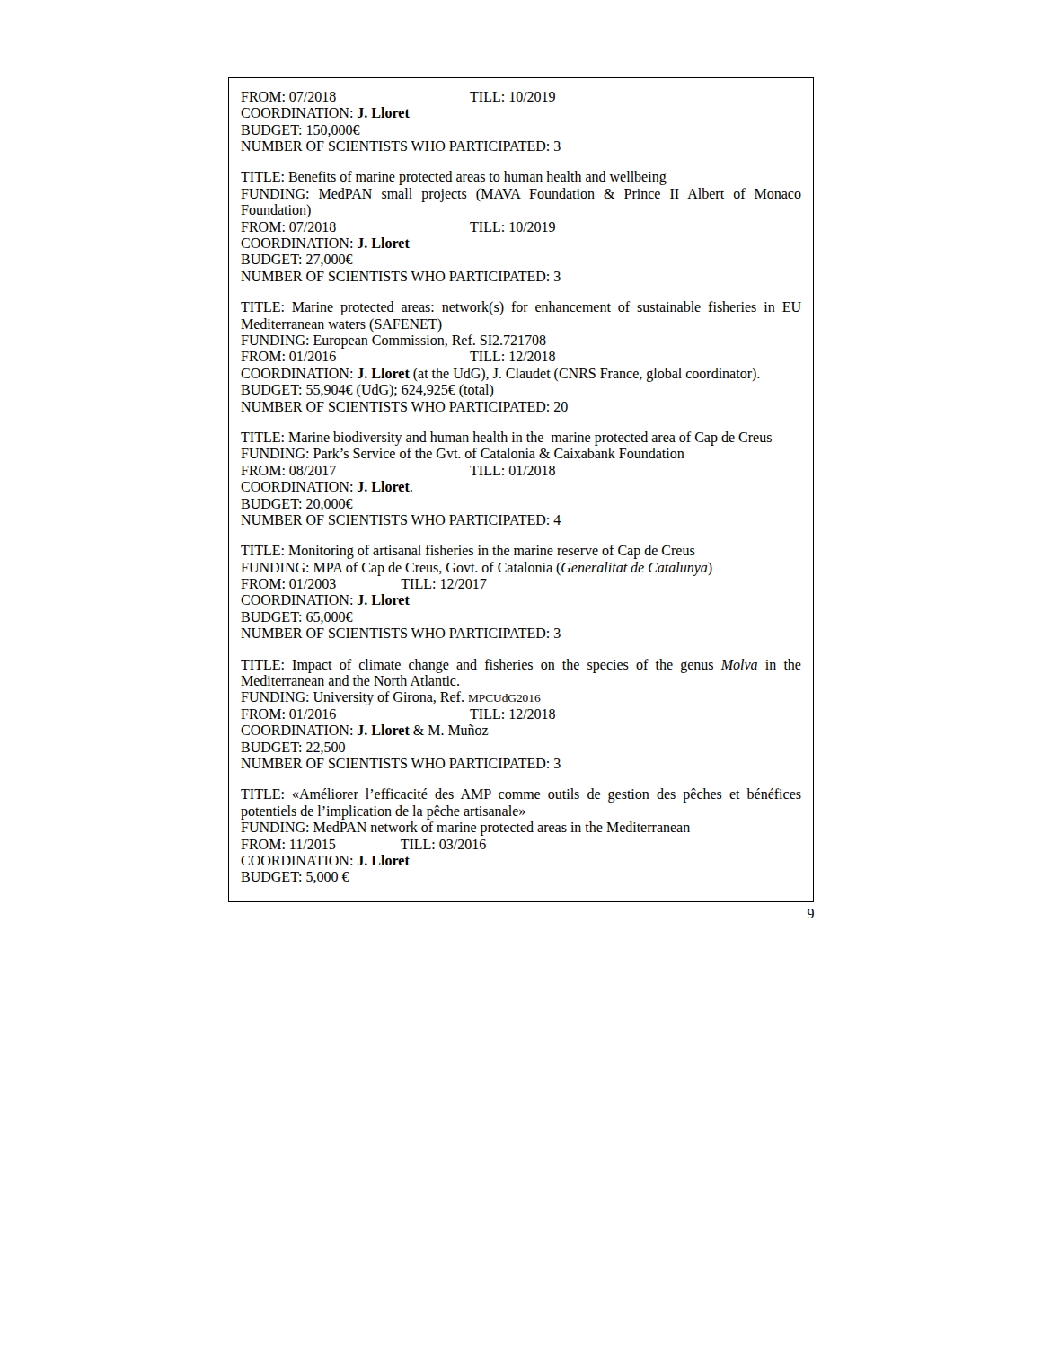FROM: 07/2018 TILL: 10/2019
COORDINATION: J. Lloret
BUDGET: 150,000€
NUMBER OF SCIENTISTS WHO PARTICIPATED: 3
TITLE: Benefits of marine protected areas to human health and wellbeing
FUNDING: MedPAN small projects (MAVA Foundation & Prince II Albert of Monaco Foundation)
FROM: 07/2018 TILL: 10/2019
COORDINATION: J. Lloret
BUDGET: 27,000€
NUMBER OF SCIENTISTS WHO PARTICIPATED: 3
TITLE: Marine protected areas: network(s) for enhancement of sustainable fisheries in EU Mediterranean waters (SAFENET)
FUNDING: European Commission, Ref. SI2.721708
FROM: 01/2016 TILL: 12/2018
COORDINATION: J. Lloret (at the UdG), J. Claudet (CNRS France, global coordinator).
BUDGET: 55,904€ (UdG); 624,925€ (total)
NUMBER OF SCIENTISTS WHO PARTICIPATED: 20
TITLE: Marine biodiversity and human health in the marine protected area of Cap de Creus
FUNDING: Park’s Service of the Gvt. of Catalonia & Caixabank Foundation
FROM: 08/2017 TILL: 01/2018
COORDINATION: J. Lloret.
BUDGET: 20,000€
NUMBER OF SCIENTISTS WHO PARTICIPATED: 4
TITLE: Monitoring of artisanal fisheries in the marine reserve of Cap de Creus
FUNDING: MPA of Cap de Creus, Govt. of Catalonia (Generalitat de Catalunya)
FROM: 01/2003 TILL: 12/2017
COORDINATION: J. Lloret
BUDGET: 65,000€
NUMBER OF SCIENTISTS WHO PARTICIPATED: 3
TITLE: Impact of climate change and fisheries on the species of the genus Molva in the Mediterranean and the North Atlantic.
FUNDING: University of Girona, Ref. MPCUdG2016
FROM: 01/2016 TILL: 12/2018
COORDINATION: J. Lloret & M. Muñoz
BUDGET: 22,500
NUMBER OF SCIENTISTS WHO PARTICIPATED: 3
TITLE: «Améliorer l’efficacité des AMP comme outils de gestion des pêches et bénéfices potentiels de l’implication de la pêche artisanale»
FUNDING: MedPAN network of marine protected areas in the Mediterranean
FROM: 11/2015 TILL: 03/2016
COORDINATION: J. Lloret
BUDGET: 5,000 €
9